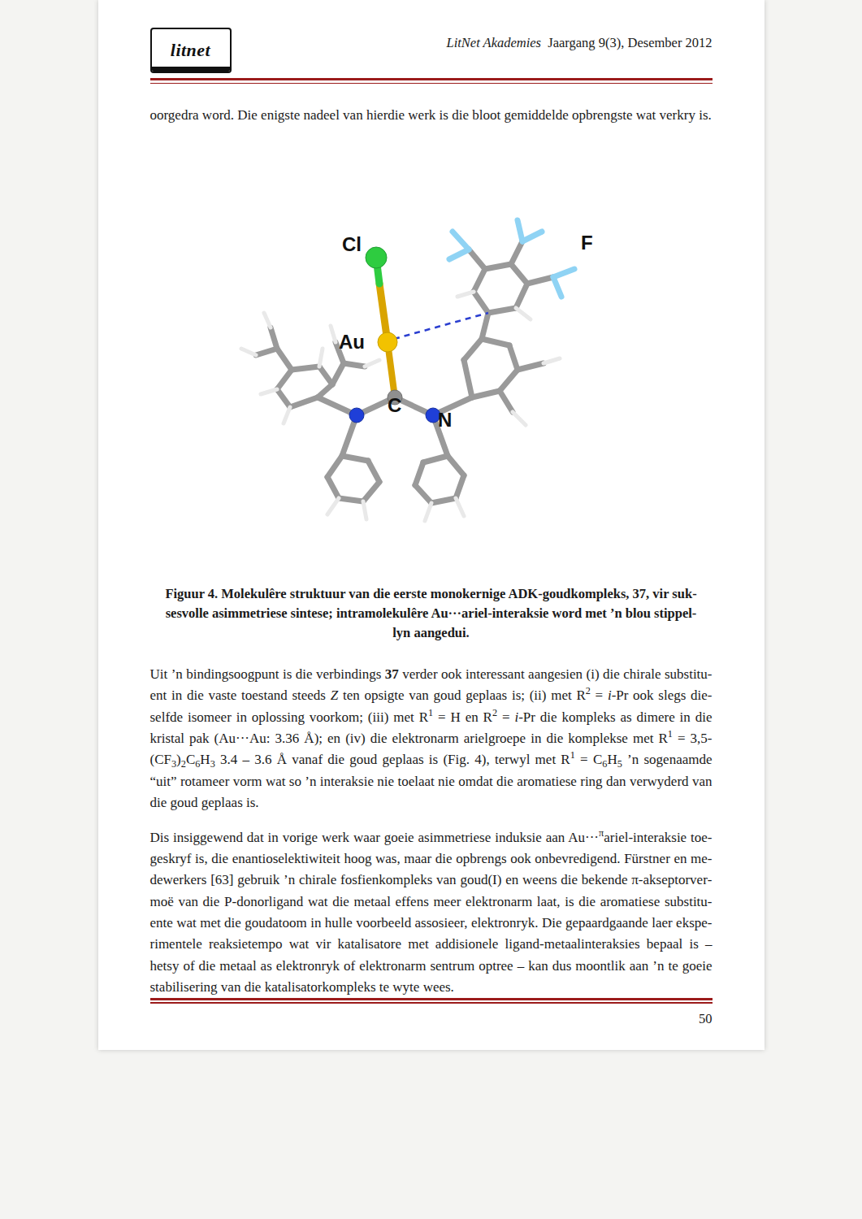litnet
LitNet Akademies Jaargang 9(3), Desember 2012
oorgedra word. Die enigste nadeel van hierdie werk is die bloot gemiddelde opbrengste wat verkry is.
Cl Au C N F
Figuur 4. Molekulêre struktuur van die eerste monokernige ADK-goudkompleks, 37, vir suksesvolle asimmetriese sintese; intramolekulêre Au···ariel-interaksie word met ’n blou stippellyn aangedui.
Uit ’n bindingsoogpunt is die verbindings 37 verder ook interessant aangesien (i) die chirale substituent in die vaste toestand steeds Z ten opsigte van goud geplaas is; (ii) met R2 = i-Pr ook slegs dieselfde isomeer in oplossing voorkom; (iii) met R1 = H en R2 = i-Pr die kompleks as dimere in die kristal pak (Au···Au: 3.36 Å); en (iv) die elektronarm arielgroepe in die komplekse met R1 = 3,5-(CF3)2C6H3 3.4 – 3.6 Å vanaf die goud geplaas is (Fig. 4), terwyl met R1 = C6H5 ’n sogenaamde “uit” rotameer vorm wat so ’n interaksie nie toelaat nie omdat die aromatiese ring dan verwyderd van die goud geplaas is.
Dis insiggewend dat in vorige werk waar goeie asimmetriese induksie aan Au···πariel-interaksie toegeskryf is, die enantioselektiwiteit hoog was, maar die opbrengs ook onbevredigend. Fürstner en medewerkers [63] gebruik ’n chirale fosfienkompleks van goud(I) en weens die bekende π-akseptorvermoë van die P-donorligand wat die metaal effens meer elektronarm laat, is die aromatiese substituente wat met die goudatoom in hulle voorbeeld assosieer, elektronryk. Die gepaardgaande laer eksperimentele reaksietempo wat vir katalisatore met addisionele ligand-metaalinteraksies bepaal is – hetsy of die metaal as elektronryk of elektronarm sentrum optree – kan dus moontlik aan ’n te goeie stabilisering van die katalisatorkompleks te wyte wees.
50